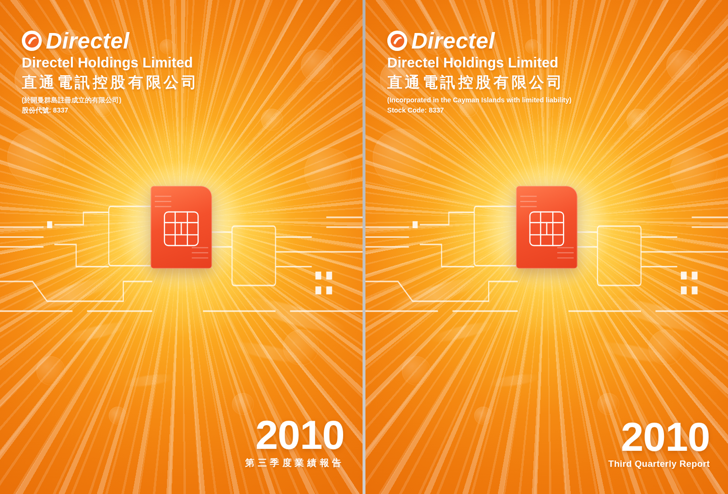Directel
Directel Holdings Limited
直通電訊控股有限公司
(於開曼群島註冊成立的有限公司)
股份代號: 8337
2010
第三季度業績報告
Directel
Directel Holdings Limited
直通電訊控股有限公司
(Incorporated in the Cayman Islands with limited liability)
Stock Code: 8337
2010
Third Quarterly Report